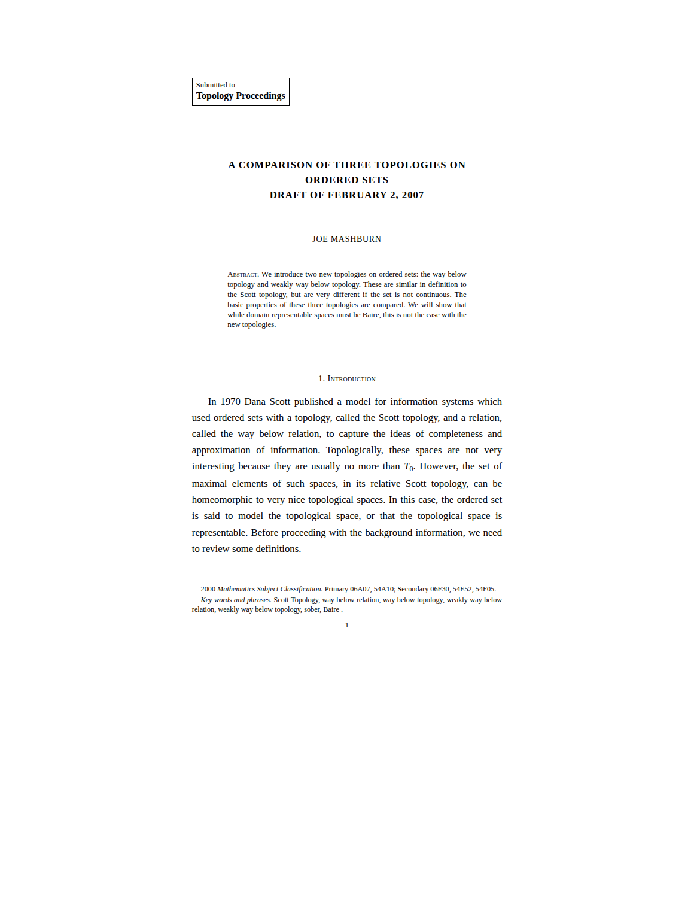Submitted to Topology Proceedings
A Comparison of Three Topologies on
Ordered Sets
Draft of February 2, 2007
Joe Mashburn
Abstract. We introduce two new topologies on ordered sets: the way below topology and weakly way below topology. These are similar in definition to the Scott topology, but are very different if the set is not continuous. The basic properties of these three topologies are compared. We will show that while domain representable spaces must be Baire, this is not the case with the new topologies.
1. Introduction
In 1970 Dana Scott published a model for information systems which used ordered sets with a topology, called the Scott topology, and a relation, called the way below relation, to capture the ideas of completeness and approximation of information. Topologically, these spaces are not very interesting because they are usually no more than T0. However, the set of maximal elements of such spaces, in its relative Scott topology, can be homeomorphic to very nice topological spaces. In this case, the ordered set is said to model the topological space, or that the topological space is representable. Before proceeding with the background information, we need to review some definitions.
2000 Mathematics Subject Classification. Primary 06A07, 54A10; Secondary 06F30, 54E52, 54F05.
Key words and phrases. Scott Topology, way below relation, way below topology, weakly way below relation, weakly way below topology, sober, Baire .
1